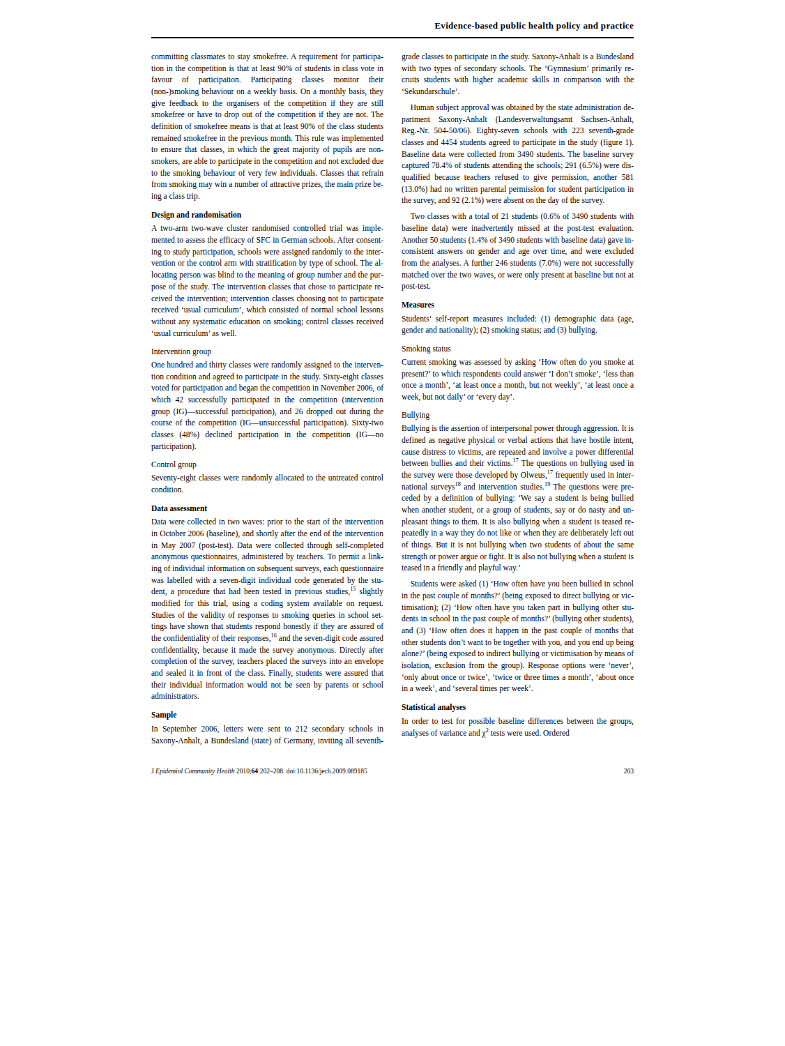Evidence-based public health policy and practice
committing classmates to stay smokefree. A requirement for participation in the competition is that at least 90% of students in class vote in favour of participation. Participating classes monitor their (non-)smoking behaviour on a weekly basis. On a monthly basis, they give feedback to the organisers of the competition if they are still smokefree or have to drop out of the competition if they are not. The definition of smokefree means is that at least 90% of the class students remained smokefree in the previous month. This rule was implemented to ensure that classes, in which the great majority of pupils are non-smokers, are able to participate in the competition and not excluded due to the smoking behaviour of very few individuals. Classes that refrain from smoking may win a number of attractive prizes, the main prize being a class trip.
Design and randomisation
A two-arm two-wave cluster randomised controlled trial was implemented to assess the efficacy of SFC in German schools. After consenting to study participation, schools were assigned randomly to the intervention or the control arm with stratification by type of school. The allocating person was blind to the meaning of group number and the purpose of the study. The intervention classes that chose to participate received the intervention; intervention classes choosing not to participate received ‘usual curriculum’, which consisted of normal school lessons without any systematic education on smoking; control classes received ‘usual curriculum’ as well.
Intervention group
One hundred and thirty classes were randomly assigned to the intervention condition and agreed to participate in the study. Sixty-eight classes voted for participation and began the competition in November 2006, of which 42 successfully participated in the competition (intervention group (IG)—successful participation), and 26 dropped out during the course of the competition (IG—unsuccessful participation). Sixty-two classes (48%) declined participation in the competition (IG—no participation).
Control group
Seventy-eight classes were randomly allocated to the untreated control condition.
Data assessment
Data were collected in two waves: prior to the start of the intervention in October 2006 (baseline), and shortly after the end of the intervention in May 2007 (post-test). Data were collected through self-completed anonymous questionnaires, administered by teachers. To permit a linking of individual information on subsequent surveys, each questionnaire was labelled with a seven-digit individual code generated by the student, a procedure that had been tested in previous studies,15 slightly modified for this trial, using a coding system available on request. Studies of the validity of responses to smoking queries in school settings have shown that students respond honestly if they are assured of the confidentiality of their responses,16 and the seven-digit code assured confidentiality, because it made the survey anonymous. Directly after completion of the survey, teachers placed the surveys into an envelope and sealed it in front of the class. Finally, students were assured that their individual information would not be seen by parents or school administrators.
Sample
In September 2006, letters were sent to 212 secondary schools in Saxony-Anhalt, a Bundesland (state) of Germany, inviting all seventh-grade classes to participate in the study. Saxony-Anhalt is a Bundesland with two types of secondary schools. The ‘Gymnasium’ primarily recruits students with higher academic skills in comparison with the ‘Sekundarschule’.
Human subject approval was obtained by the state administration department Saxony-Anhalt (Landesverwaltungsamt Sachsen-Anhalt, Reg.-Nr. 504-50/06). Eighty-seven schools with 223 seventh-grade classes and 4454 students agreed to participate in the study (figure 1). Baseline data were collected from 3490 students. The baseline survey captured 78.4% of students attending the schools; 291 (6.5%) were disqualified because teachers refused to give permission, another 581 (13.0%) had no written parental permission for student participation in the survey, and 92 (2.1%) were absent on the day of the survey.
Two classes with a total of 21 students (0.6% of 3490 students with baseline data) were inadvertently missed at the post-test evaluation. Another 50 students (1.4% of 3490 students with baseline data) gave inconsistent answers on gender and age over time, and were excluded from the analyses. A further 246 students (7.0%) were not successfully matched over the two waves, or were only present at baseline but not at post-test.
Measures
Students’ self-report measures included: (1) demographic data (age, gender and nationality); (2) smoking status; and (3) bullying.
Smoking status
Current smoking was assessed by asking ‘How often do you smoke at present?’ to which respondents could answer ‘I don’t smoke’, ‘less than once a month’, ‘at least once a month, but not weekly’, ‘at least once a week, but not daily’ or ‘every day’.
Bullying
Bullying is the assertion of interpersonal power through aggression. It is defined as negative physical or verbal actions that have hostile intent, cause distress to victims, are repeated and involve a power differential between bullies and their victims.17 The questions on bullying used in the survey were those developed by Olweus,17 frequently used in international surveys18 and intervention studies.19 The questions were preceded by a definition of bullying: ‘We say a student is being bullied when another student, or a group of students, say or do nasty and unpleasant things to them. It is also bullying when a student is teased repeatedly in a way they do not like or when they are deliberately left out of things. But it is not bullying when two students of about the same strength or power argue or fight. It is also not bullying when a student is teased in a friendly and playful way.’
Students were asked (1) ‘How often have you been bullied in school in the past couple of months?’ (being exposed to direct bullying or victimisation); (2) ‘How often have you taken part in bullying other students in school in the past couple of months?’ (bullying other students), and (3) ‘How often does it happen in the past couple of months that other students don’t want to be together with you, and you end up being alone?’ (being exposed to indirect bullying or victimisation by means of isolation, exclusion from the group). Response options were ‘never’, ‘only about once or twice’, ‘twice or three times a month’, ‘about once in a week’, and ‘several times per week’.
Statistical analyses
In order to test for possible baseline differences between the groups, analyses of variance and χ2 tests were used. Ordered
J Epidemiol Community Health 2010;64:202–208. doi:10.1136/jech.2009.089185
203